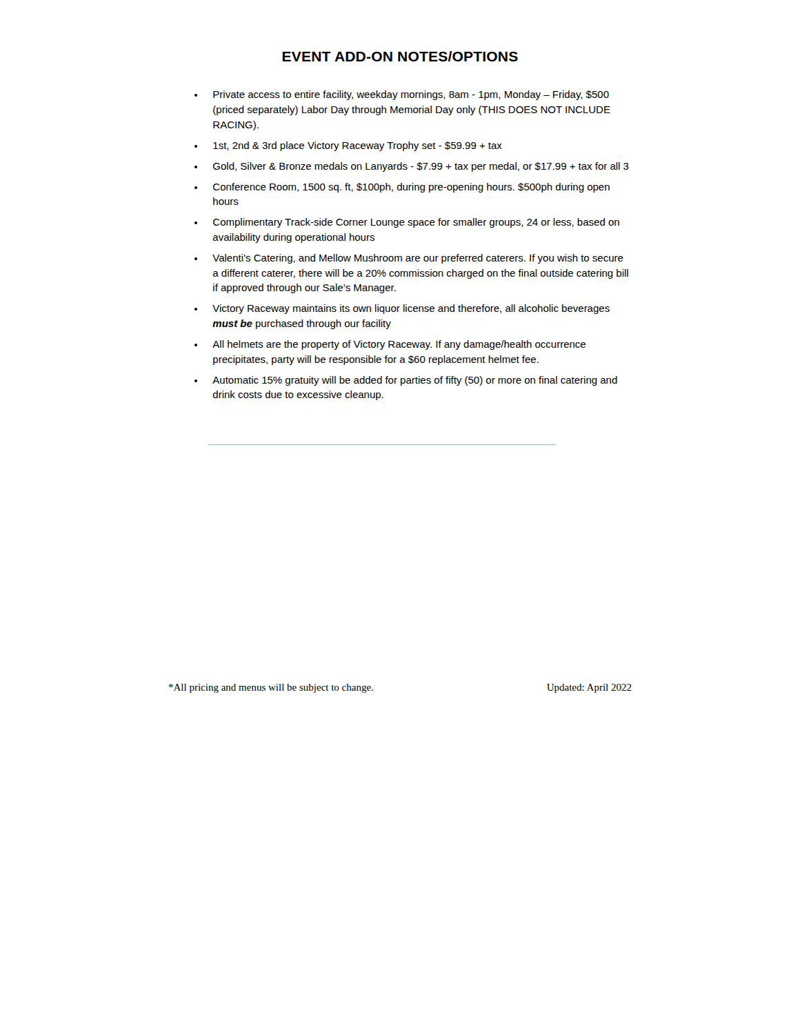EVENT ADD-ON NOTES/OPTIONS
Private access to entire facility, weekday mornings, 8am - 1pm, Monday – Friday, $500 (priced separately) Labor Day through Memorial Day only (THIS DOES NOT INCLUDE RACING).
1st, 2nd & 3rd place Victory Raceway Trophy set - $59.99 + tax
Gold, Silver & Bronze medals on Lanyards - $7.99 + tax per medal, or $17.99 + tax for all 3
Conference Room, 1500 sq. ft, $100ph, during pre-opening hours. $500ph during open hours
Complimentary Track-side Corner Lounge space for smaller groups, 24 or less, based on availability during operational hours
Valenti’s Catering, and Mellow Mushroom are our preferred caterers. If you wish to secure a different caterer, there will be a 20% commission charged on the final outside catering bill if approved through our Sale’s Manager.
Victory Raceway maintains its own liquor license and therefore, all alcoholic beverages must be purchased through our facility
All helmets are the property of Victory Raceway. If any damage/health occurrence precipitates, party will be responsible for a $60 replacement helmet fee.
Automatic 15% gratuity will be added for parties of fifty (50) or more on final catering and drink costs due to excessive cleanup.
*All pricing and menus will be subject to change.
Updated: April 2022